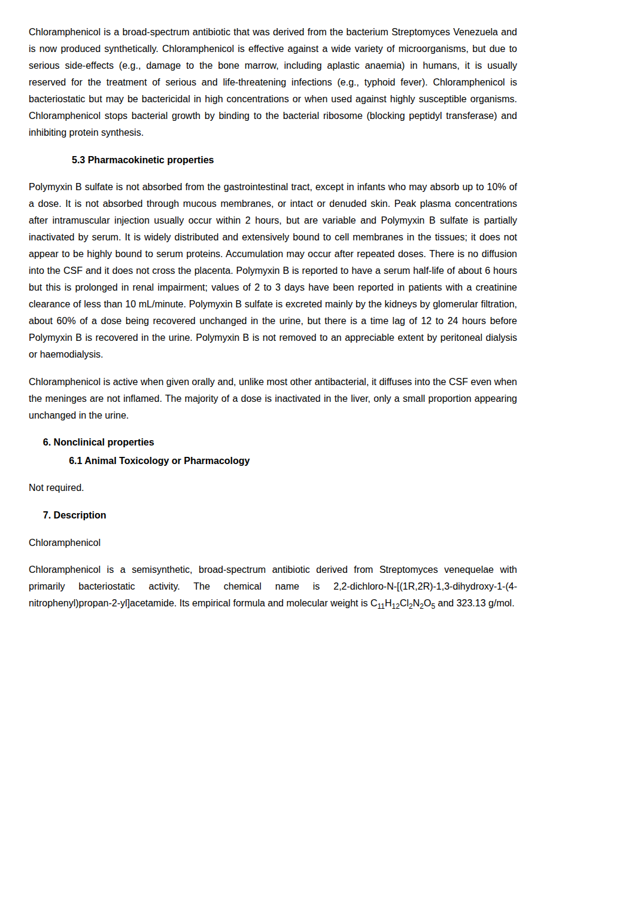Chloramphenicol is a broad-spectrum antibiotic that was derived from the bacterium Streptomyces Venezuela and is now produced synthetically. Chloramphenicol is effective against a wide variety of microorganisms, but due to serious side-effects (e.g., damage to the bone marrow, including aplastic anaemia) in humans, it is usually reserved for the treatment of serious and life-threatening infections (e.g., typhoid fever). Chloramphenicol is bacteriostatic but may be bactericidal in high concentrations or when used against highly susceptible organisms. Chloramphenicol stops bacterial growth by binding to the bacterial ribosome (blocking peptidyl transferase) and inhibiting protein synthesis.
5.3 Pharmacokinetic properties
Polymyxin B sulfate is not absorbed from the gastrointestinal tract, except in infants who may absorb up to 10% of a dose. It is not absorbed through mucous membranes, or intact or denuded skin. Peak plasma concentrations after intramuscular injection usually occur within 2 hours, but are variable and Polymyxin B sulfate is partially inactivated by serum. It is widely distributed and extensively bound to cell membranes in the tissues; it does not appear to be highly bound to serum proteins. Accumulation may occur after repeated doses. There is no diffusion into the CSF and it does not cross the placenta. Polymyxin B is reported to have a serum half-life of about 6 hours but this is prolonged in renal impairment; values of 2 to 3 days have been reported in patients with a creatinine clearance of less than 10 mL/minute. Polymyxin B sulfate is excreted mainly by the kidneys by glomerular filtration, about 60% of a dose being recovered unchanged in the urine, but there is a time lag of 12 to 24 hours before Polymyxin B is recovered in the urine. Polymyxin B is not removed to an appreciable extent by peritoneal dialysis or haemodialysis.
Chloramphenicol is active when given orally and, unlike most other antibacterial, it diffuses into the CSF even when the meninges are not inflamed. The majority of a dose is inactivated in the liver, only a small proportion appearing unchanged in the urine.
Nonclinical properties 6.1 Animal Toxicology or Pharmacology
Not required.
Description
Chloramphenicol
Chloramphenicol is a semisynthetic, broad-spectrum antibiotic derived from Streptomyces venequelae with primarily bacteriostatic activity. The chemical name is 2,2-dichloro-N-[(1R,2R)-1,3-dihydroxy-1-(4-nitrophenyl)propan-2-yl]acetamide. Its empirical formula and molecular weight is C11H12Cl2N2O5 and 323.13 g/mol.